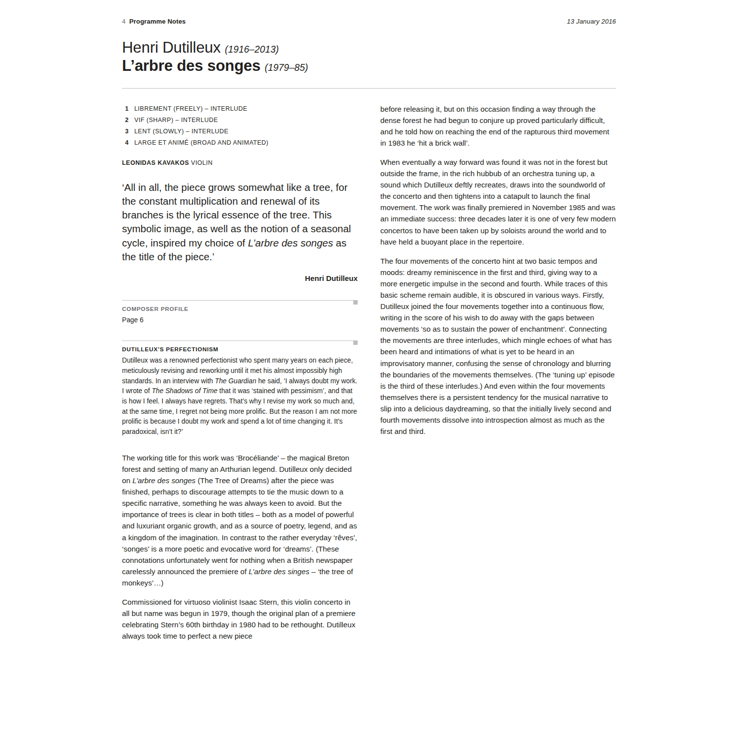4 Programme Notes
13 January 2016
Henri Dutilleux (1916–2013)
L’arbre des songes (1979–85)
1 Librement (freely) – Interlude
2 Vif (sharp) – Interlude
3 Lent (slowly) – Interlude
4 Large et animé (broad and animated)
Leonidas Kavakos violin
‘All in all, the piece grows somewhat like a tree, for the constant multiplication and renewal of its branches is the lyrical essence of the tree. This symbolic image, as well as the notion of a seasonal cycle, inspired my choice of L’arbre des songes as the title of the piece.’
Henri Dutilleux
Composer profile
Page 6
Dutilleux’s perfectionism
Dutilleux was a renowned perfectionist who spent many years on each piece, meticulously revising and reworking until it met his almost impossibly high standards. In an interview with The Guardian he said, ‘I always doubt my work. I wrote of The Shadows of Time that it was ‘stained with pessimism’, and that is how I feel. I always have regrets. That’s why I revise my work so much and, at the same time, I regret not being more prolific. But the reason I am not more prolific is because I doubt my work and spend a lot of time changing it. It’s paradoxical, isn’t it?’
The working title for this work was ‘Brocéliande’ – the magical Breton forest and setting of many an Arthurian legend. Dutilleux only decided on L’arbre des songes (The Tree of Dreams) after the piece was finished, perhaps to discourage attempts to tie the music down to a specific narrative, something he was always keen to avoid. But the importance of trees is clear in both titles – both as a model of powerful and luxuriant organic growth, and as a source of poetry, legend, and as a kingdom of the imagination. In contrast to the rather everyday ‘rêves’, ‘songes’ is a more poetic and evocative word for ‘dreams’. (These connotations unfortunately went for nothing when a British newspaper carelessly announced the premiere of L’arbre des singes – ‘the tree of monkeys’…)
Commissioned for virtuoso violinist Isaac Stern, this violin concerto in all but name was begun in 1979, though the original plan of a premiere celebrating Stern’s 60th birthday in 1980 had to be rethought. Dutilleux always took time to perfect a new piece
before releasing it, but on this occasion finding a way through the dense forest he had begun to conjure up proved particularly difficult, and he told how on reaching the end of the rapturous third movement in 1983 he ‘hit a brick wall’.
When eventually a way forward was found it was not in the forest but outside the frame, in the rich hubbub of an orchestra tuning up, a sound which Dutilleux deftly recreates, draws into the soundworld of the concerto and then tightens into a catapult to launch the final movement. The work was finally premiered in November 1985 and was an immediate success: three decades later it is one of very few modern concertos to have been taken up by soloists around the world and to have held a buoyant place in the repertoire.
The four movements of the concerto hint at two basic tempos and moods: dreamy reminiscence in the first and third, giving way to a more energetic impulse in the second and fourth. While traces of this basic scheme remain audible, it is obscured in various ways. Firstly, Dutilleux joined the four movements together into a continuous flow, writing in the score of his wish to do away with the gaps between movements ‘so as to sustain the power of enchantment’. Connecting the movements are three interludes, which mingle echoes of what has been heard and intimations of what is yet to be heard in an improvisatory manner, confusing the sense of chronology and blurring the boundaries of the movements themselves. (The ‘tuning up’ episode is the third of these interludes.) And even within the four movements themselves there is a persistent tendency for the musical narrative to slip into a delicious daydreaming, so that the initially lively second and fourth movements dissolve into introspection almost as much as the first and third.